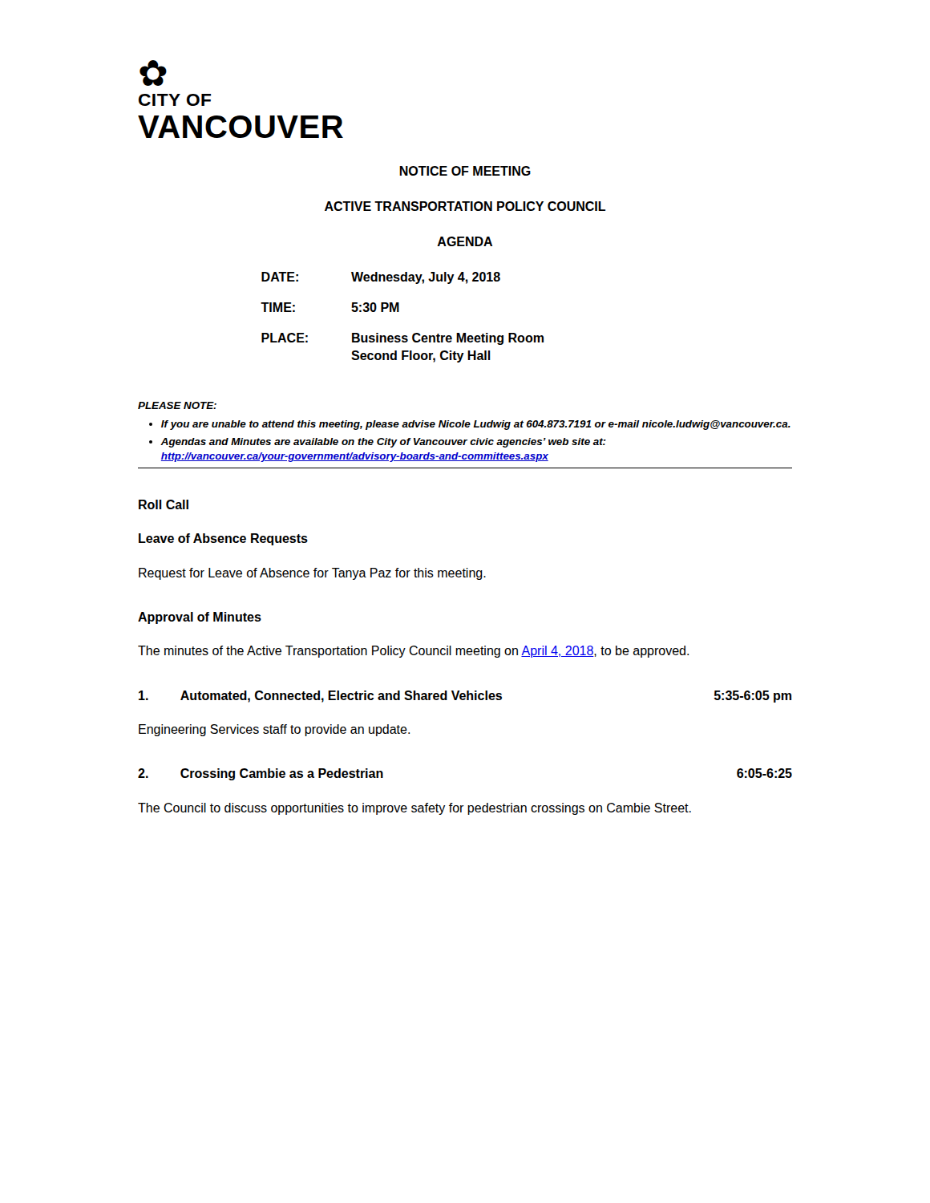✿
CITY OF
VANCOUVER
NOTICE OF MEETING
ACTIVE TRANSPORTATION POLICY COUNCIL
AGENDA
| DATE: | Wednesday, July 4, 2018 |
| TIME: | 5:30 PM |
| PLACE: | Business Centre Meeting Room Second Floor, City Hall |
PLEASE NOTE:
If you are unable to attend this meeting, please advise Nicole Ludwig at 604.873.7191 or e-mail nicole.ludwig@vancouver.ca.
Agendas and Minutes are available on the City of Vancouver civic agencies’ web site at:
http://vancouver.ca/your-government/advisory-boards-and-committees.aspx
Roll Call
Leave of Absence Requests
Request for Leave of Absence for Tanya Paz for this meeting.
Approval of Minutes
The minutes of the Active Transportation Policy Council meeting on April 4, 2018, to be approved.
1. Automated, Connected, Electric and Shared Vehicles 5:35-6:05 pm
Engineering Services staff to provide an update.
2. Crossing Cambie as a Pedestrian 6:05-6:25
The Council to discuss opportunities to improve safety for pedestrian crossings on Cambie Street.